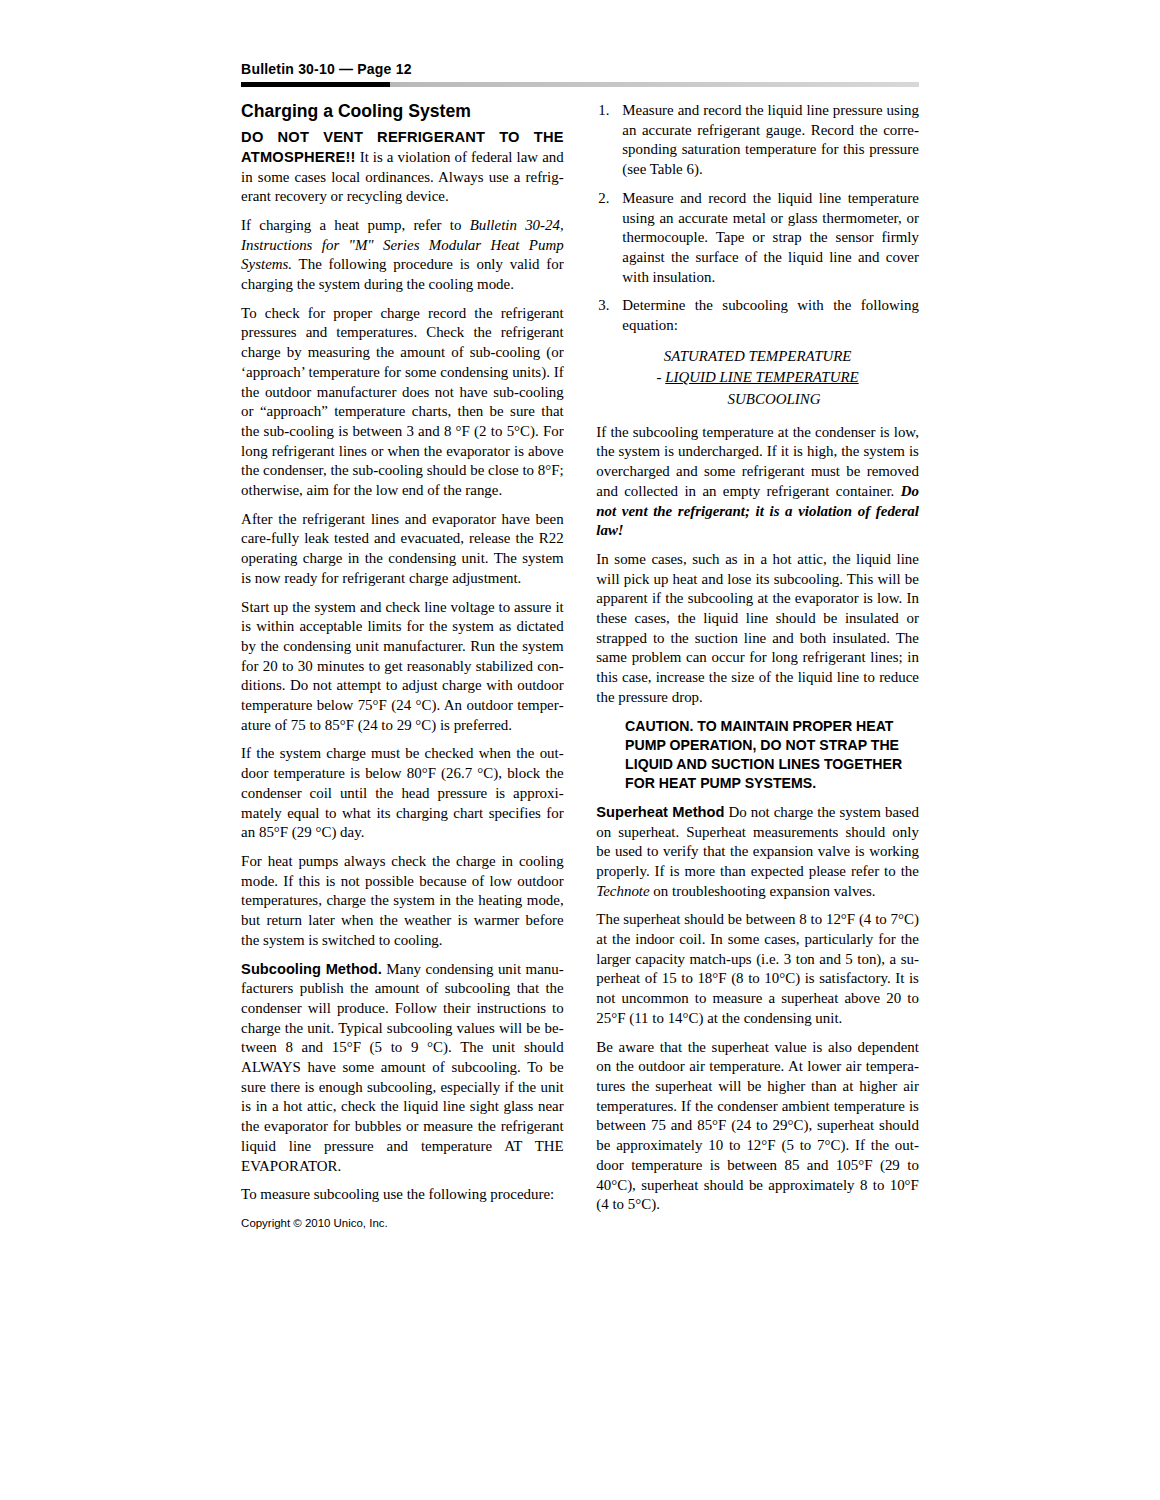Bulletin 30-10 — Page 12
Charging a Cooling System
DO NOT VENT REFRIGERANT TO THE ATMOSPHERE!! It is a violation of federal law and in some cases local ordinances. Always use a refrigerant recovery or recycling device.
If charging a heat pump, refer to Bulletin 30-24, Instructions for "M" Series Modular Heat Pump Systems. The following procedure is only valid for charging the system during the cooling mode.
To check for proper charge record the refrigerant pressures and temperatures. Check the refrigerant charge by measuring the amount of sub-cooling (or ‘approach’ temperature for some condensing units). If the outdoor manufacturer does not have sub-cooling or “approach” temperature charts, then be sure that the sub-cooling is between 3 and 8 °F (2 to 5°C). For long refrigerant lines or when the evaporator is above the condenser, the sub-cooling should be close to 8°F; otherwise, aim for the low end of the range.
After the refrigerant lines and evaporator have been care-fully leak tested and evacuated, release the R22 operating charge in the condensing unit. The system is now ready for refrigerant charge adjustment.
Start up the system and check line voltage to assure it is within acceptable limits for the system as dictated by the condensing unit manufacturer. Run the system for 20 to 30 minutes to get reasonably stabilized conditions. Do not attempt to adjust charge with outdoor temperature below 75°F (24 °C). An outdoor temperature of 75 to 85°F (24 to 29 °C) is preferred.
If the system charge must be checked when the outdoor temperature is below 80°F (26.7 °C), block the condenser coil until the head pressure is approximately equal to what its charging chart specifies for an 85°F (29 °C) day.
For heat pumps always check the charge in cooling mode. If this is not possible because of low outdoor temperatures, charge the system in the heating mode, but return later when the weather is warmer before the system is switched to cooling.
Subcooling Method. Many condensing unit manufacturers publish the amount of subcooling that the condenser will produce. Follow their instructions to charge the unit. Typical subcooling values will be between 8 and 15°F (5 to 9 °C). The unit should ALWAYS have some amount of subcooling. To be sure there is enough subcooling, especially if the unit is in a hot attic, check the liquid line sight glass near the evaporator for bubbles or measure the refrigerant liquid line pressure and temperature AT THE EVAPORATOR.
To measure subcooling use the following procedure:
Measure and record the liquid line pressure using an accurate refrigerant gauge. Record the corresponding saturation temperature for this pressure (see Table 6).
Measure and record the liquid line temperature using an accurate metal or glass thermometer, or thermocouple. Tape or strap the sensor firmly against the surface of the liquid line and cover with insulation.
Determine the subcooling with the following equation:
SATURATED TEMPERATURE- LIQUID LINE TEMPERATURE SUBCOOLING
If the subcooling temperature at the condenser is low, the system is undercharged. If it is high, the system is overcharged and some refrigerant must be removed and collected in an empty refrigerant container. Do not vent the refrigerant; it is a violation of federal law!
In some cases, such as in a hot attic, the liquid line will pick up heat and lose its subcooling. This will be apparent if the subcooling at the evaporator is low. In these cases, the liquid line should be insulated or strapped to the suction line and both insulated. The same problem can occur for long refrigerant lines; in this case, increase the size of the liquid line to reduce the pressure drop.
CAUTION. TO MAINTAIN PROPER HEAT PUMP OPERATION, DO NOT STRAP THE LIQUID AND SUCTION LINES TOGETHER FOR HEAT PUMP SYSTEMS.
Superheat Method Do not charge the system based on superheat. Superheat measurements should only be used to verify that the expansion valve is working properly. If is more than expected please refer to the Technote on troubleshooting expansion valves.
The superheat should be between 8 to 12°F (4 to 7°C) at the indoor coil. In some cases, particularly for the larger capacity match-ups (i.e. 3 ton and 5 ton), a superheat of 15 to 18°F (8 to 10°C) is satisfactory. It is not uncommon to measure a superheat above 20 to 25°F (11 to 14°C) at the condensing unit.
Be aware that the superheat value is also dependent on the outdoor air temperature. At lower air temperatures the superheat will be higher than at higher air temperatures. If the condenser ambient temperature is between 75 and 85°F (24 to 29°C), superheat should be approximately 10 to 12°F (5 to 7°C). If the outdoor temperature is between 85 and 105°F (29 to 40°C), superheat should be approximately 8 to 10°F (4 to 5°C).
Copyright © 2010 Unico, Inc.